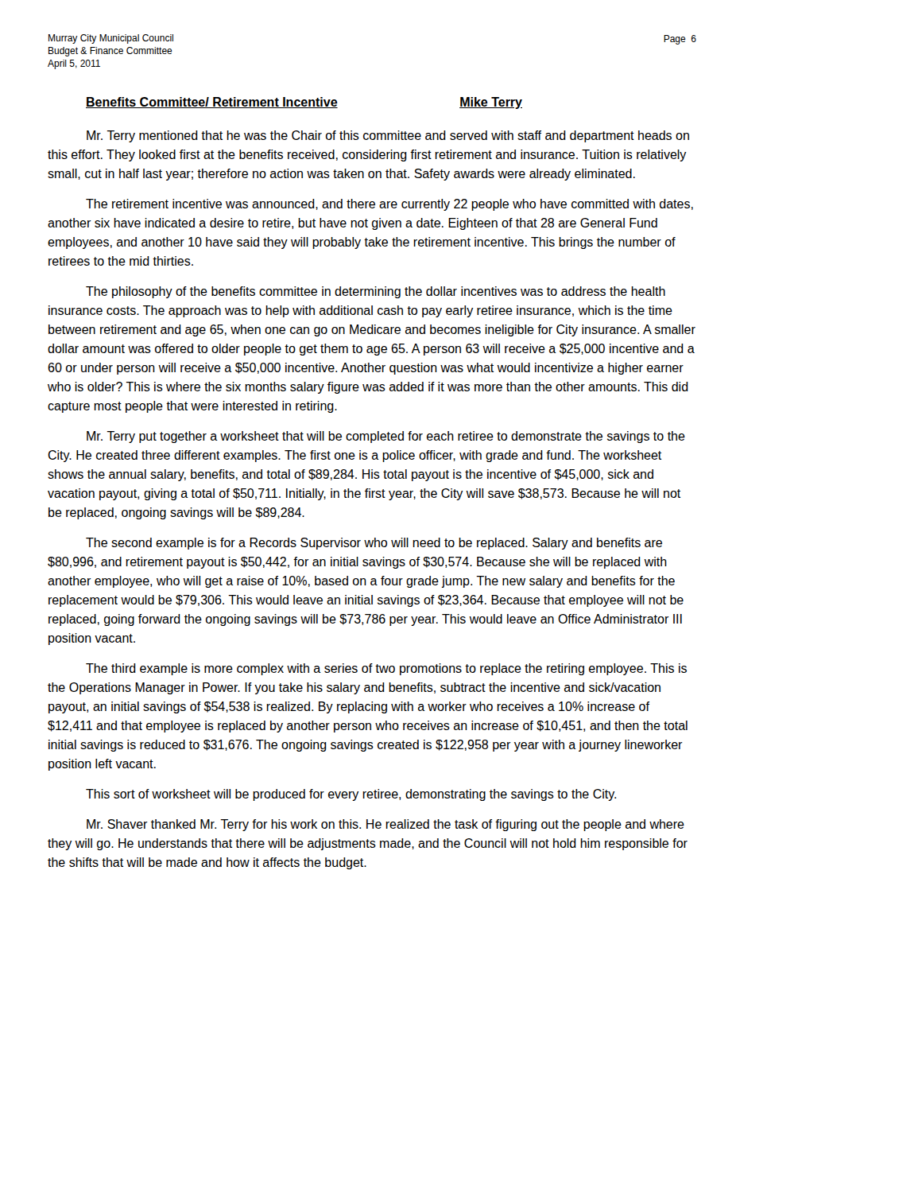Murray City Municipal Council
Budget & Finance Committee
April 5, 2011
Page 6
Benefits Committee/ Retirement Incentive Mike Terry
Mr. Terry mentioned that he was the Chair of this committee and served with staff and department heads on this effort. They looked first at the benefits received, considering first retirement and insurance. Tuition is relatively small, cut in half last year; therefore no action was taken on that. Safety awards were already eliminated.
The retirement incentive was announced, and there are currently 22 people who have committed with dates, another six have indicated a desire to retire, but have not given a date. Eighteen of that 28 are General Fund employees, and another 10 have said they will probably take the retirement incentive. This brings the number of retirees to the mid thirties.
The philosophy of the benefits committee in determining the dollar incentives was to address the health insurance costs. The approach was to help with additional cash to pay early retiree insurance, which is the time between retirement and age 65, when one can go on Medicare and becomes ineligible for City insurance. A smaller dollar amount was offered to older people to get them to age 65. A person 63 will receive a $25,000 incentive and a 60 or under person will receive a $50,000 incentive. Another question was what would incentivize a higher earner who is older? This is where the six months salary figure was added if it was more than the other amounts. This did capture most people that were interested in retiring.
Mr. Terry put together a worksheet that will be completed for each retiree to demonstrate the savings to the City. He created three different examples. The first one is a police officer, with grade and fund. The worksheet shows the annual salary, benefits, and total of $89,284. His total payout is the incentive of $45,000, sick and vacation payout, giving a total of $50,711. Initially, in the first year, the City will save $38,573. Because he will not be replaced, ongoing savings will be $89,284.
The second example is for a Records Supervisor who will need to be replaced. Salary and benefits are $80,996, and retirement payout is $50,442, for an initial savings of $30,574. Because she will be replaced with another employee, who will get a raise of 10%, based on a four grade jump. The new salary and benefits for the replacement would be $79,306. This would leave an initial savings of $23,364. Because that employee will not be replaced, going forward the ongoing savings will be $73,786 per year. This would leave an Office Administrator III position vacant.
The third example is more complex with a series of two promotions to replace the retiring employee. This is the Operations Manager in Power. If you take his salary and benefits, subtract the incentive and sick/vacation payout, an initial savings of $54,538 is realized. By replacing with a worker who receives a 10% increase of $12,411 and that employee is replaced by another person who receives an increase of $10,451, and then the total initial savings is reduced to $31,676. The ongoing savings created is $122,958 per year with a journey lineworker position left vacant.
This sort of worksheet will be produced for every retiree, demonstrating the savings to the City.
Mr. Shaver thanked Mr. Terry for his work on this. He realized the task of figuring out the people and where they will go. He understands that there will be adjustments made, and the Council will not hold him responsible for the shifts that will be made and how it affects the budget.